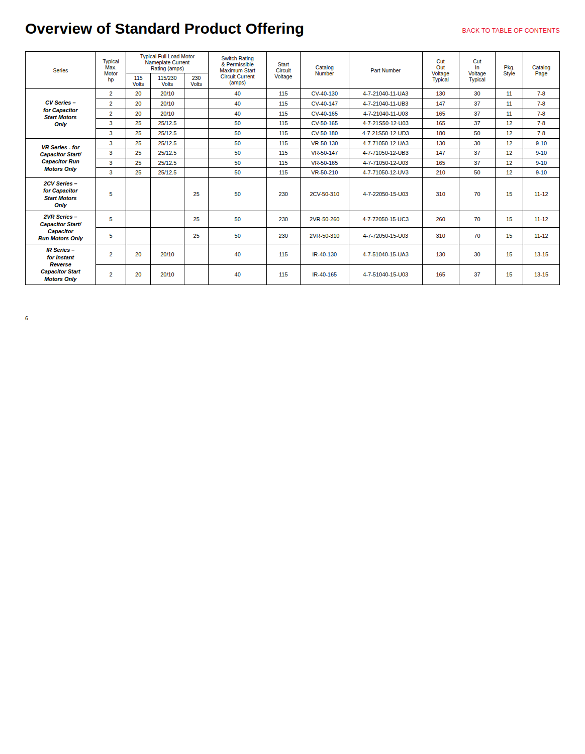Overview of Standard Product Offering
BACK TO TABLE OF CONTENTS
| Series | Typical Max. Motor hp | Typical Full Load Motor Nameplate Current Rating (amps) | Switch Rating & Permissible Maximum Start Circuit Current (amps) | Start Circuit Voltage | Catalog Number | Part Number | Cut Out Voltage Typical | Cut In Voltage Typical | Pkg. Style | Catalog Page |
| --- | --- | --- | --- | --- | --- | --- | --- | --- | --- | --- |
| 115 Volts | 115/230 Volts | 230 Volts |
| CV Series – for Capacitor Start Motors Only | 2 | 20 | 20/10 | | 40 | 115 | CV-40-130 | 4-7-21040-11-UA3 | 130 | 30 | 11 | 7-8 |
| 2 | 20 | 20/10 | | 40 | 115 | CV-40-147 | 4-7-21040-11-UB3 | 147 | 37 | 11 | 7-8 |
| 2 | 20 | 20/10 | | 40 | 115 | CV-40-165 | 4-7-21040-11-U03 | 165 | 37 | 11 | 7-8 |
| 3 | 25 | 25/12.5 | | 50 | 115 | CV-50-165 | 4-7-21S50-12-U03 | 165 | 37 | 12 | 7-8 |
| 3 | 25 | 25/12.5 | | 50 | 115 | CV-50-180 | 4-7-21S50-12-UD3 | 180 | 50 | 12 | 7-8 |
| VR Series - for Capacitor Start/ Capacitor Run Motors Only | 3 | 25 | 25/12.5 | | 50 | 115 | VR-50-130 | 4-7-71050-12-UA3 | 130 | 30 | 12 | 9-10 |
| 3 | 25 | 25/12.5 | | 50 | 115 | VR-50-147 | 4-7-71050-12-UB3 | 147 | 37 | 12 | 9-10 |
| 3 | 25 | 25/12.5 | | 50 | 115 | VR-50-165 | 4-7-71050-12-U03 | 165 | 37 | 12 | 9-10 |
| 3 | 25 | 25/12.5 | | 50 | 115 | VR-50-210 | 4-7-71050-12-UV3 | 210 | 50 | 12 | 9-10 |
| 2CV Series – for Capacitor Start Motors Only | 5 | | | 25 | 50 | 230 | 2CV-50-310 | 4-7-22050-15-U03 | 310 | 70 | 15 | 11-12 |
| 2VR Series – Capacitor Start/ Capacitor Run Motors Only | 5 | | | 25 | 50 | 230 | 2VR-50-260 | 4-7-72050-15-UC3 | 260 | 70 | 15 | 11-12 |
| 5 | | | 25 | 50 | 230 | 2VR-50-310 | 4-7-72050-15-U03 | 310 | 70 | 15 | 11-12 |
| IR Series – for Instant Reverse Capacitor Start Motors Only | 2 | 20 | 20/10 | | 40 | 115 | IR-40-130 | 4-7-51040-15-UA3 | 130 | 30 | 15 | 13-15 |
| 2 | 20 | 20/10 | | 40 | 115 | IR-40-165 | 4-7-51040-15-U03 | 165 | 37 | 15 | 13-15 |
6